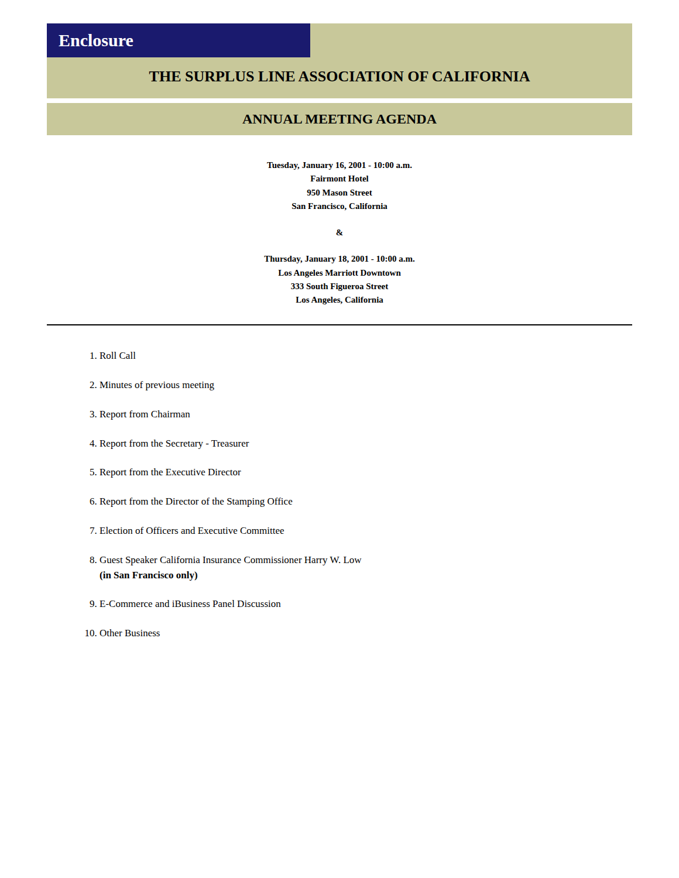Enclosure
THE SURPLUS LINE ASSOCIATION OF CALIFORNIA
ANNUAL MEETING AGENDA
Tuesday, January 16, 2001 - 10:00 a.m.
Fairmont Hotel
950 Mason Street
San Francisco, California & Thursday, January 18, 2001 - 10:00 a.m.
Los Angeles Marriott Downtown
333 South Figueroa Street
Los Angeles, California
Roll Call
Minutes of previous meeting
Report from Chairman
Report from the Secretary - Treasurer
Report from the Executive Director
Report from the Director of the Stamping Office
Election of Officers and Executive Committee
Guest Speaker California Insurance Commissioner Harry W. Low (in San Francisco only)
E-Commerce and iBusiness Panel Discussion
Other Business